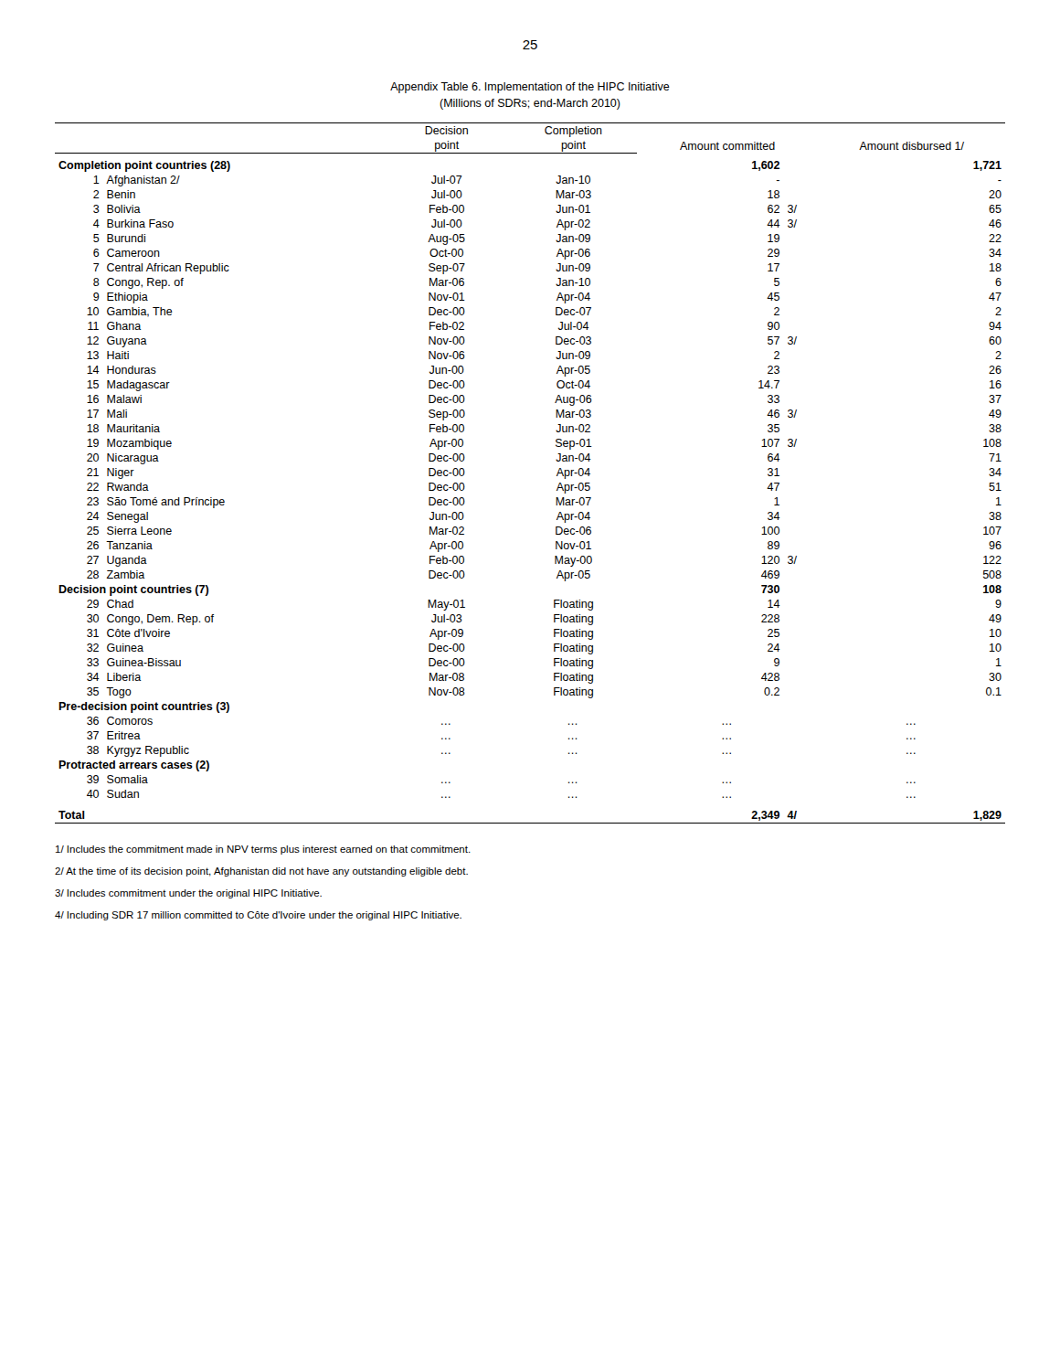25
Appendix Table 6. Implementation of the HIPC Initiative
(Millions of SDRs; end-March 2010)
| | Decision | Completion | Amount committed | Amount disbursed 1/ |
| | point | point |
| Completion point countries (28) | | | 1,602 | | 1,721 |
| 1 | Afghanistan 2/ | Jul-07 | Jan-10 | - | | - |
| 2 | Benin | Jul-00 | Mar-03 | 18 | | 20 |
| 3 | Bolivia | Feb-00 | Jun-01 | 62 | 3/ | 65 |
| 4 | Burkina Faso | Jul-00 | Apr-02 | 44 | 3/ | 46 |
| 5 | Burundi | Aug-05 | Jan-09 | 19 | | 22 |
| 6 | Cameroon | Oct-00 | Apr-06 | 29 | | 34 |
| 7 | Central African Republic | Sep-07 | Jun-09 | 17 | | 18 |
| 8 | Congo, Rep. of | Mar-06 | Jan-10 | 5 | | 6 |
| 9 | Ethiopia | Nov-01 | Apr-04 | 45 | | 47 |
| 10 | Gambia, The | Dec-00 | Dec-07 | 2 | | 2 |
| 11 | Ghana | Feb-02 | Jul-04 | 90 | | 94 |
| 12 | Guyana | Nov-00 | Dec-03 | 57 | 3/ | 60 |
| 13 | Haiti | Nov-06 | Jun-09 | 2 | | 2 |
| 14 | Honduras | Jun-00 | Apr-05 | 23 | | 26 |
| 15 | Madagascar | Dec-00 | Oct-04 | 14.7 | | 16 |
| 16 | Malawi | Dec-00 | Aug-06 | 33 | | 37 |
| 17 | Mali | Sep-00 | Mar-03 | 46 | 3/ | 49 |
| 18 | Mauritania | Feb-00 | Jun-02 | 35 | | 38 |
| 19 | Mozambique | Apr-00 | Sep-01 | 107 | 3/ | 108 |
| 20 | Nicaragua | Dec-00 | Jan-04 | 64 | | 71 |
| 21 | Niger | Dec-00 | Apr-04 | 31 | | 34 |
| 22 | Rwanda | Dec-00 | Apr-05 | 47 | | 51 |
| 23 | São Tomé and Príncipe | Dec-00 | Mar-07 | 1 | | 1 |
| 24 | Senegal | Jun-00 | Apr-04 | 34 | | 38 |
| 25 | Sierra Leone | Mar-02 | Dec-06 | 100 | | 107 |
| 26 | Tanzania | Apr-00 | Nov-01 | 89 | | 96 |
| 27 | Uganda | Feb-00 | May-00 | 120 | 3/ | 122 |
| 28 | Zambia | Dec-00 | Apr-05 | 469 | | 508 |
| Decision point countries (7) | | | 730 | | 108 |
| 29 | Chad | May-01 | Floating | 14 | | 9 |
| 30 | Congo, Dem. Rep. of | Jul-03 | Floating | 228 | | 49 |
| 31 | Côte d'Ivoire | Apr-09 | Floating | 25 | | 10 |
| 32 | Guinea | Dec-00 | Floating | 24 | | 10 |
| 33 | Guinea-Bissau | Dec-00 | Floating | 9 | | 1 |
| 34 | Liberia | Mar-08 | Floating | 428 | | 30 |
| 35 | Togo | Nov-08 | Floating | 0.2 | | 0.1 |
| Pre-decision point countries (3) | | | | | |
| 36 | Comoros | … | … | … | … |
| 37 | Eritrea | … | … | … | … |
| 38 | Kyrgyz Republic | … | … | … | … |
| Protracted arrears cases (2) | | | | | |
| 39 | Somalia | … | … | … | … |
| 40 | Sudan | … | … | … | … |
| Total | | | 2,349 | 4/ | 1,829 |
1/ Includes the commitment made in NPV terms plus interest earned on that commitment.
2/ At the time of its decision point, Afghanistan did not have any outstanding eligible debt.
3/ Includes commitment under the original HIPC Initiative.
4/ Including SDR 17 million committed to Côte d'Ivoire under the original HIPC Initiative.